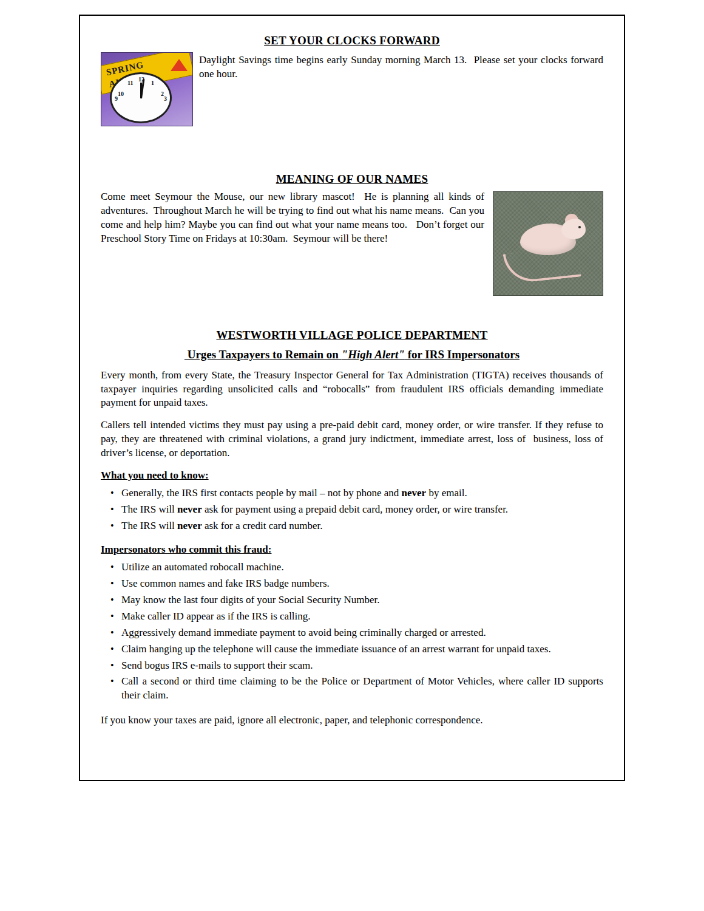SET YOUR CLOCKS FORWARD
SPRING AHEAD 12 11 1 10 2 9 3
Daylight Savings time begins early Sunday morning March 13. Please set your clocks forward one hour.
MEANING OF OUR NAMES
Come meet Seymour the Mouse, our new library mascot! He is planning all kinds of adventures. Throughout March he will be trying to find out what his name means. Can you come and help him? Maybe you can find out what your name means too. Don’t forget our Preschool Story Time on Fridays at 10:30am. Seymour will be there!
WESTWORTH VILLAGE POLICE DEPARTMENT
Urges Taxpayers to Remain on "High Alert" for IRS Impersonators
Every month, from every State, the Treasury Inspector General for Tax Administration (TIGTA) receives thousands of taxpayer inquiries regarding unsolicited calls and “robocalls” from fraudulent IRS officials demanding immediate payment for unpaid taxes.
Callers tell intended victims they must pay using a pre-paid debit card, money order, or wire transfer. If they refuse to pay, they are threatened with criminal violations, a grand jury indictment, immediate arrest, loss of business, loss of driver’s license, or deportation.
What you need to know:
Generally, the IRS first contacts people by mail – not by phone and never by email.
The IRS will never ask for payment using a prepaid debit card, money order, or wire transfer.
The IRS will never ask for a credit card number.
Impersonators who commit this fraud:
Utilize an automated robocall machine.
Use common names and fake IRS badge numbers.
May know the last four digits of your Social Security Number.
Make caller ID appear as if the IRS is calling.
Aggressively demand immediate payment to avoid being criminally charged or arrested.
Claim hanging up the telephone will cause the immediate issuance of an arrest warrant for unpaid taxes.
Send bogus IRS e-mails to support their scam.
Call a second or third time claiming to be the Police or Department of Motor Vehicles, where caller ID supports their claim.
If you know your taxes are paid, ignore all electronic, paper, and telephonic correspondence.